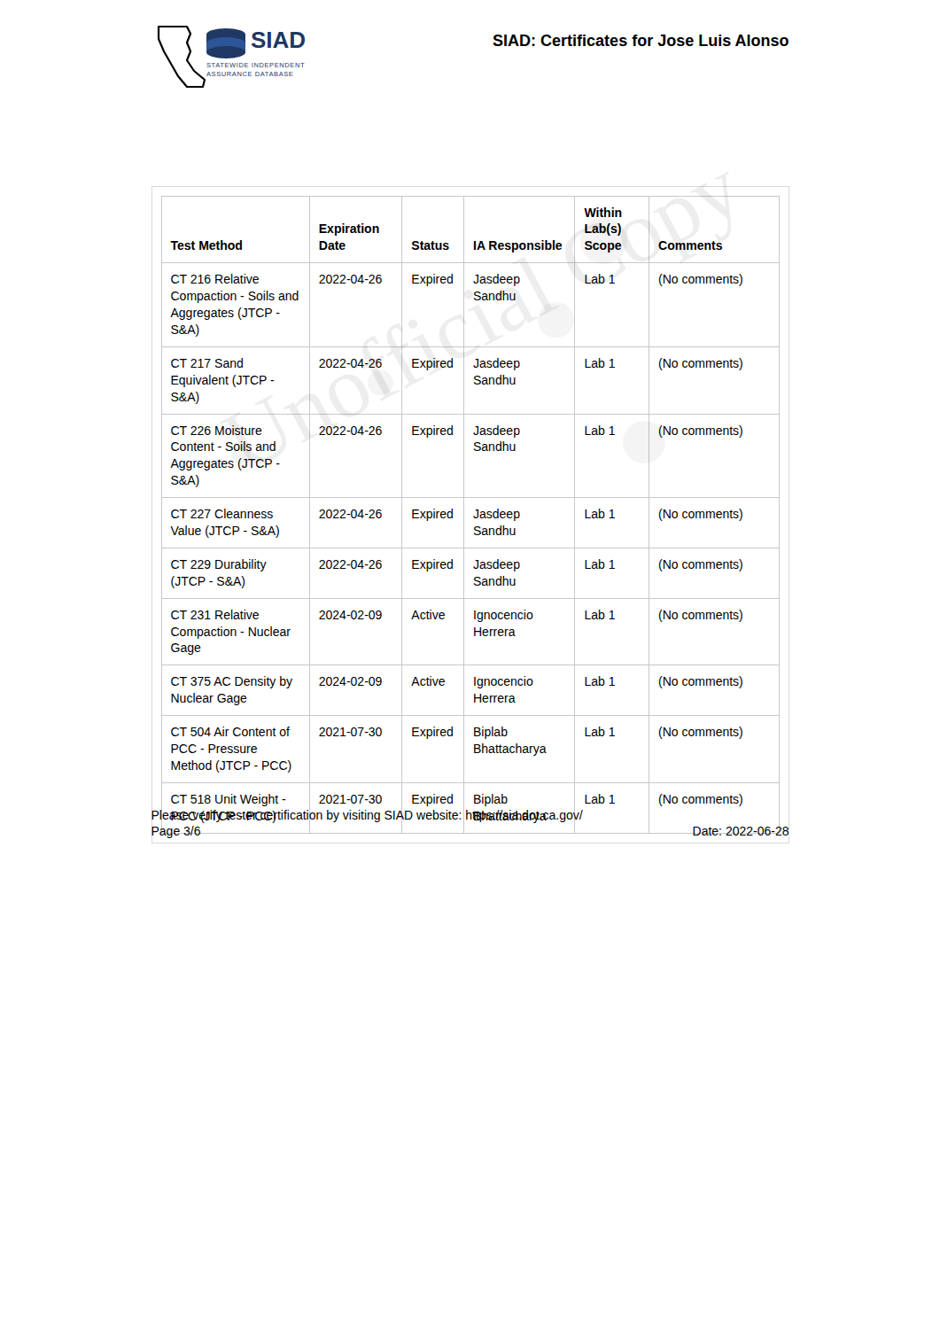SIAD STATEWIDE INDEPENDENT ASSURANCE DATABASE
SIAD: Certificates for Jose Luis Alonso
Unofficial Copy
| Test Method | Expiration Date | Status | IA Responsible | Within Lab(s) Scope | Comments |
| --- | --- | --- | --- | --- | --- |
| CT 216 Relative Compaction - Soils and Aggregates (JTCP - S&A) | 2022-04-26 | Expired | Jasdeep Sandhu | Lab 1 | (No comments) |
| CT 217 Sand Equivalent (JTCP - S&A) | 2022-04-26 | Expired | Jasdeep Sandhu | Lab 1 | (No comments) |
| CT 226 Moisture Content - Soils and Aggregates (JTCP - S&A) | 2022-04-26 | Expired | Jasdeep Sandhu | Lab 1 | (No comments) |
| CT 227 Cleanness Value (JTCP - S&A) | 2022-04-26 | Expired | Jasdeep Sandhu | Lab 1 | (No comments) |
| CT 229 Durability (JTCP - S&A) | 2022-04-26 | Expired | Jasdeep Sandhu | Lab 1 | (No comments) |
| CT 231 Relative Compaction - Nuclear Gage | 2024-02-09 | Active | Ignocencio Herrera | Lab 1 | (No comments) |
| CT 375 AC Density by Nuclear Gage | 2024-02-09 | Active | Ignocencio Herrera | Lab 1 | (No comments) |
| CT 504 Air Content of PCC - Pressure Method (JTCP - PCC) | 2021-07-30 | Expired | Biplab Bhattacharya | Lab 1 | (No comments) |
| CT 518 Unit Weight - PCC (JTCP - PCC) | 2021-07-30 | Expired | Biplab Bhattacharya | Lab 1 | (No comments) |
Please verify tester certification by visiting SIAD website: https://sia.dot.ca.gov/
Page 3/6
Date: 2022-06-28